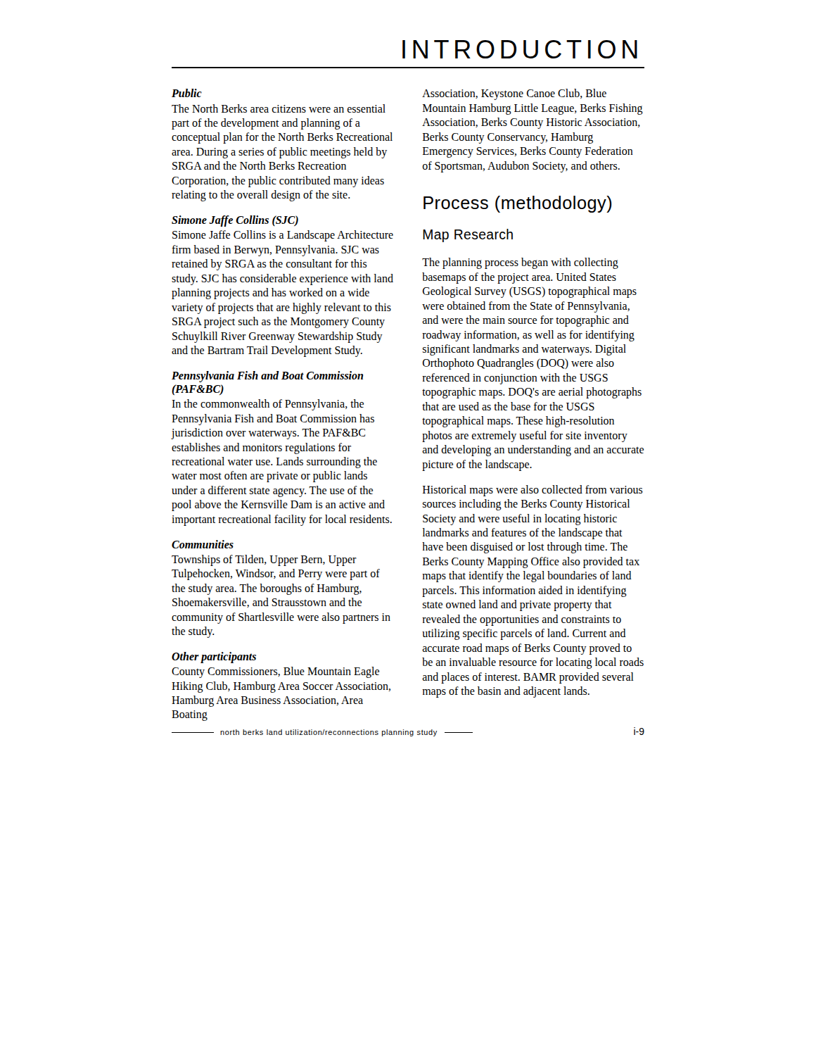INTRODUCTION
Public
The North Berks area citizens were an essential part of the development and planning of a conceptual plan for the North Berks Recreational area. During a series of public meetings held by SRGA and the North Berks Recreation Corporation, the public contributed many ideas relating to the overall design of the site.
Simone Jaffe Collins (SJC)
Simone Jaffe Collins is a Landscape Architecture firm based in Berwyn, Pennsylvania. SJC was retained by SRGA as the consultant for this study. SJC has considerable experience with land planning projects and has worked on a wide variety of projects that are highly relevant to this SRGA project such as the Montgomery County Schuylkill River Greenway Stewardship Study and the Bartram Trail Development Study.
Pennsylvania Fish and Boat Commission (PAF&BC)
In the commonwealth of Pennsylvania, the Pennsylvania Fish and Boat Commission has jurisdiction over waterways. The PAF&BC establishes and monitors regulations for recreational water use. Lands surrounding the water most often are private or public lands under a different state agency. The use of the pool above the Kernsville Dam is an active and important recreational facility for local residents.
Communities
Townships of Tilden, Upper Bern, Upper Tulpehocken, Windsor, and Perry were part of the study area. The boroughs of Hamburg, Shoemakersville, and Strausstown and the community of Shartlesville were also partners in the study.
Other participants
County Commissioners, Blue Mountain Eagle Hiking Club, Hamburg Area Soccer Association, Hamburg Area Business Association, Area Boating
Association, Keystone Canoe Club, Blue Mountain Hamburg Little League, Berks Fishing Association, Berks County Historic Association, Berks County Conservancy, Hamburg Emergency Services, Berks County Federation of Sportsman, Audubon Society, and others.
Process (methodology)
Map Research
The planning process began with collecting basemaps of the project area. United States Geological Survey (USGS) topographical maps were obtained from the State of Pennsylvania, and were the main source for topographic and roadway information, as well as for identifying significant landmarks and waterways. Digital Orthophoto Quadrangles (DOQ) were also referenced in conjunction with the USGS topographic maps. DOQ's are aerial photographs that are used as the base for the USGS topographical maps. These high-resolution photos are extremely useful for site inventory and developing an understanding and an accurate picture of the landscape.
Historical maps were also collected from various sources including the Berks County Historical Society and were useful in locating historic landmarks and features of the landscape that have been disguised or lost through time. The Berks County Mapping Office also provided tax maps that identify the legal boundaries of land parcels. This information aided in identifying state owned land and private property that revealed the opportunities and constraints to utilizing specific parcels of land. Current and accurate road maps of Berks County proved to be an invaluable resource for locating local roads and places of interest. BAMR provided several maps of the basin and adjacent lands.
north berks land utilization/reconnections planning study
i-9